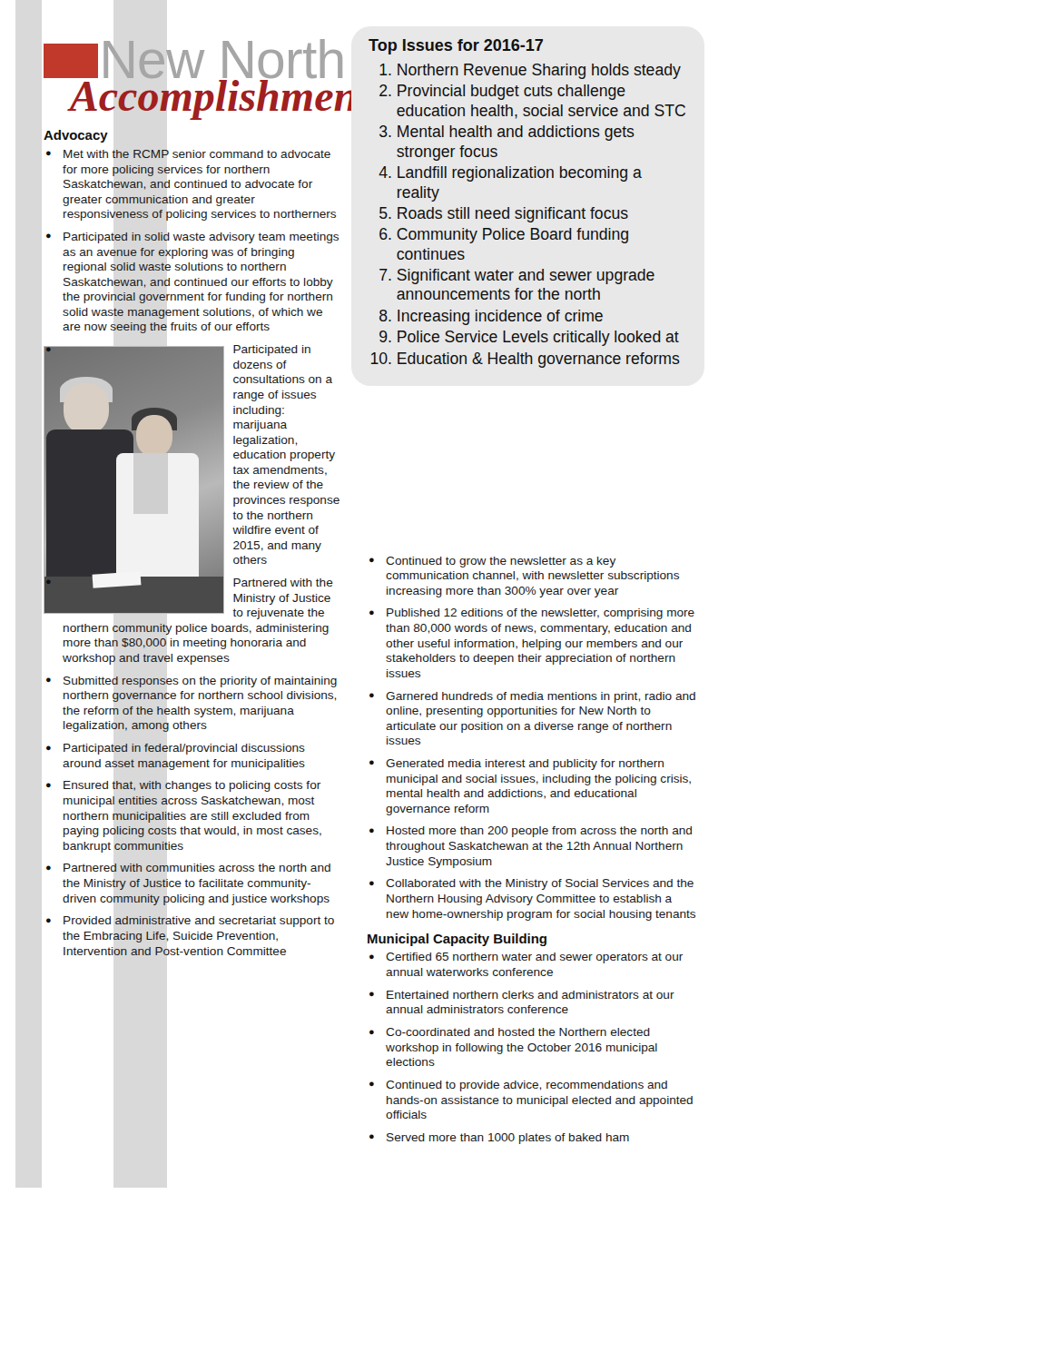Top Issues for 2016-17
Northern Revenue Sharing holds steady
Provincial budget cuts challenge education health, social service and STC
Mental health and addictions gets stronger focus
Landfill regionalization becoming a reality
Roads still need significant focus
Community Police Board funding continues
Significant water and sewer upgrade announcements for the north
Increasing incidence of crime
Police Service Levels critically looked at
Education & Health governance reforms
New North
Accomplishments
Advocacy
Met with the RCMP senior command to advocate for more policing services for northern Saskatchewan, and continued to advocate for greater communication and greater responsiveness of policing services to northerners
Participated in solid waste advisory team meetings as an avenue for exploring was of bringing regional solid waste solutions to northern Saskatchewan, and continued our efforts to lobby the provincial government for funding for northern solid waste management solutions, of which we are now seeing the fruits of our efforts
Participated in dozens of consultations on a range of issues including: marijuana legalization, education property tax amendments, the review of the provinces response to the northern wildfire event of 2015, and many others
Partnered with the Ministry of Justice to rejuvenate the northern community police boards, administering more than $80,000 in meeting honoraria and workshop and travel expenses
Submitted responses on the priority of maintaining northern governance for northern school divisions, the reform of the health system, marijuana legalization, among others
Participated in federal/provincial discussions around asset management for municipalities
Ensured that, with changes to policing costs for municipal entities across Saskatchewan, most northern municipalities are still excluded from paying policing costs that would, in most cases, bankrupt communities
Partnered with communities across the north and the Ministry of Justice to facilitate community-driven community policing and justice workshops
Provided administrative and secretariat support to the Embracing Life, Suicide Prevention, Intervention and Post-vention Committee
Continued to grow the newsletter as a key communication channel, with newsletter subscriptions increasing more than 300% year over year
Published 12 editions of the newsletter, comprising more than 80,000 words of news, commentary, education and other useful information, helping our members and our stakeholders to deepen their appreciation of northern issues
Garnered hundreds of media mentions in print, radio and online, presenting opportunities for New North to articulate our position on a diverse range of northern issues
Generated media interest and publicity for northern municipal and social issues, including the policing crisis, mental health and addictions, and educational governance reform
Hosted more than 200 people from across the north and throughout Saskatchewan at the 12th Annual Northern Justice Symposium
Collaborated with the Ministry of Social Services and the Northern Housing Advisory Committee to establish a new home-ownership program for social housing tenants
Municipal Capacity Building
Certified 65 northern water and sewer operators at our annual waterworks conference
Entertained northern clerks and administrators at our annual administrators conference
Co-coordinated and hosted the Northern elected workshop in following the October 2016 municipal elections
Continued to provide advice, recommendations and hands-on assistance to municipal elected and appointed officials
Served more than 1000 plates of baked ham